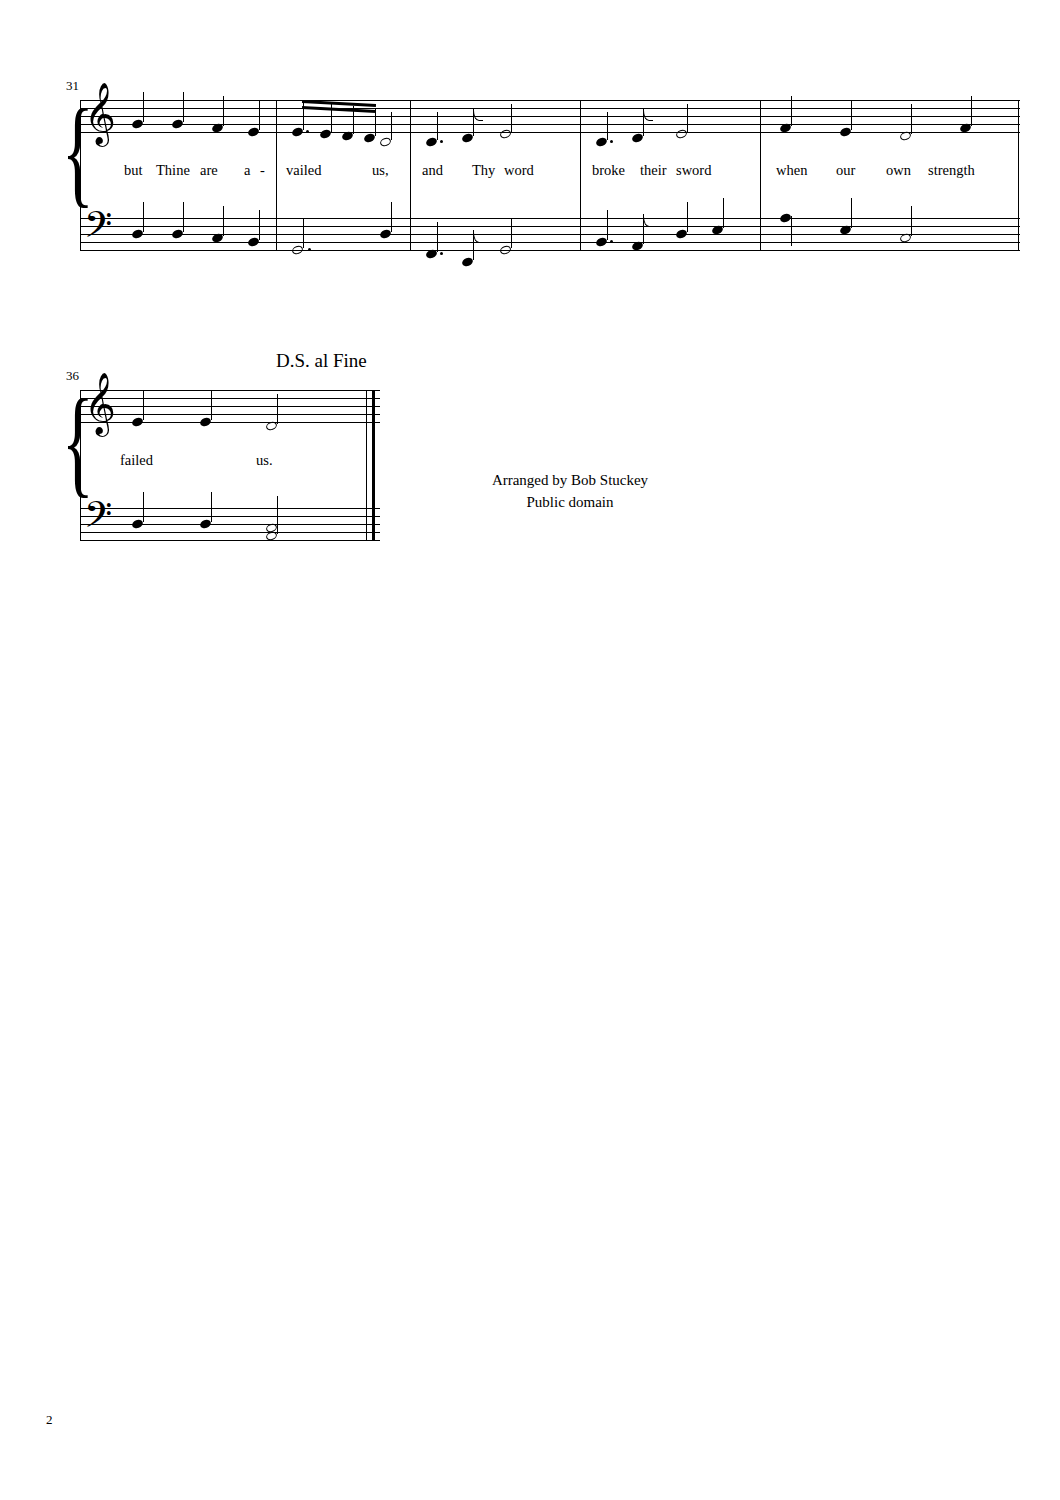============================================================ SYSTEM 1 (measures 31 - 35) ============================================================
31 {
𝄞
𝄢
but Thine are a - vailed us, and Thy word broke their sword when our own strength
============================================================ SYSTEM 2 (measure 36, final) ============================================================
36 {
𝄞
𝄢
D.S. al Fine
failed us.
============================================================ CREDIT BLOCK ============================================================
Arranged by Bob Stuckey
Public domain
2